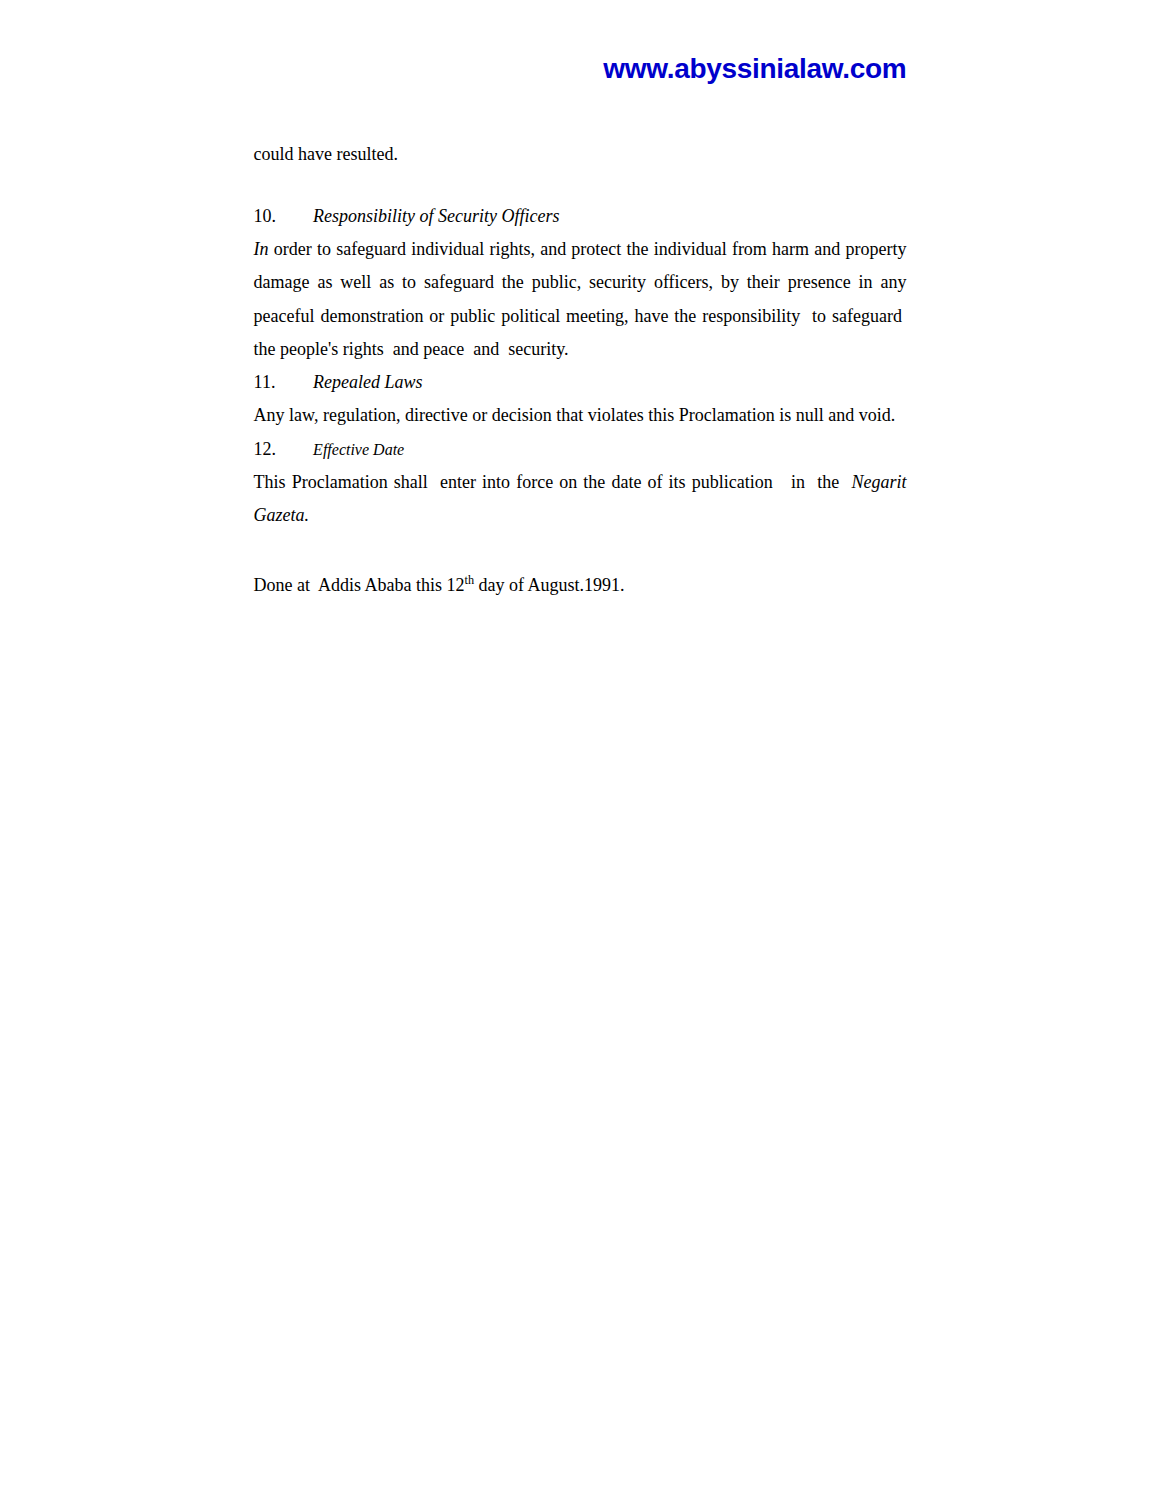www.abyssinialaw.com
could have resulted.
10. Responsibility of Security Officers
In order to safeguard individual rights, and protect the individual from harm and property damage as well as to safeguard the public, security officers, by their presence in any peaceful demonstration or public political meeting, have the responsibility to safeguard the people's rights and peace and security.
11. Repealed Laws
Any law, regulation, directive or decision that violates this Proclamation is null and void.
12. Effective Date
This Proclamation shall enter into force on the date of its publication in the Negarit Gazeta.
Done at Addis Ababa this 12th day of August.1991.